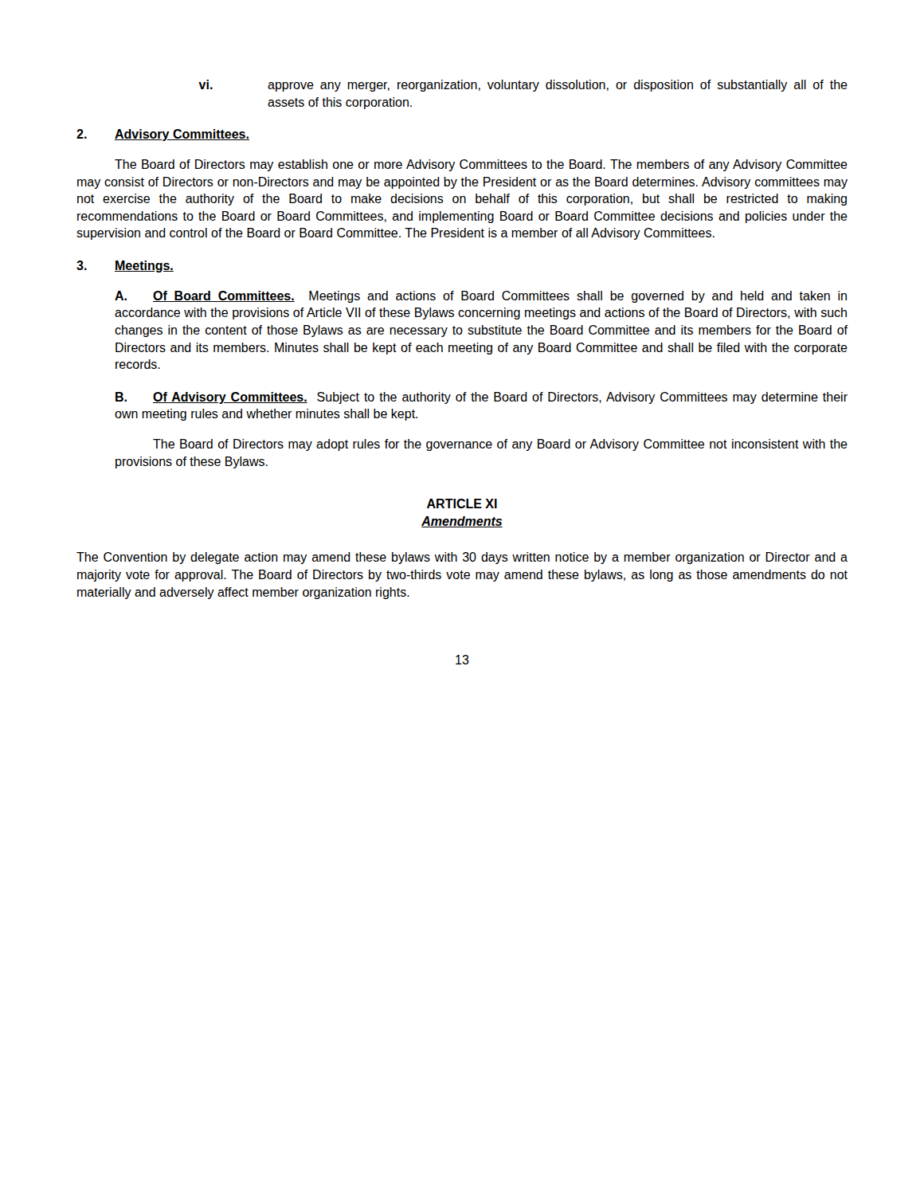vi. approve any merger, reorganization, voluntary dissolution, or disposition of substantially all of the assets of this corporation.
2. Advisory Committees.
The Board of Directors may establish one or more Advisory Committees to the Board. The members of any Advisory Committee may consist of Directors or non-Directors and may be appointed by the President or as the Board determines. Advisory committees may not exercise the authority of the Board to make decisions on behalf of this corporation, but shall be restricted to making recommendations to the Board or Board Committees, and implementing Board or Board Committee decisions and policies under the supervision and control of the Board or Board Committee. The President is a member of all Advisory Committees.
3. Meetings.
A. Of Board Committees. Meetings and actions of Board Committees shall be governed by and held and taken in accordance with the provisions of Article VII of these Bylaws concerning meetings and actions of the Board of Directors, with such changes in the content of those Bylaws as are necessary to substitute the Board Committee and its members for the Board of Directors and its members. Minutes shall be kept of each meeting of any Board Committee and shall be filed with the corporate records.
B. Of Advisory Committees. Subject to the authority of the Board of Directors, Advisory Committees may determine their own meeting rules and whether minutes shall be kept.
The Board of Directors may adopt rules for the governance of any Board or Advisory Committee not inconsistent with the provisions of these Bylaws.
ARTICLE XI
Amendments
The Convention by delegate action may amend these bylaws with 30 days written notice by a member organization or Director and a majority vote for approval. The Board of Directors by two-thirds vote may amend these bylaws, as long as those amendments do not materially and adversely affect member organization rights.
13